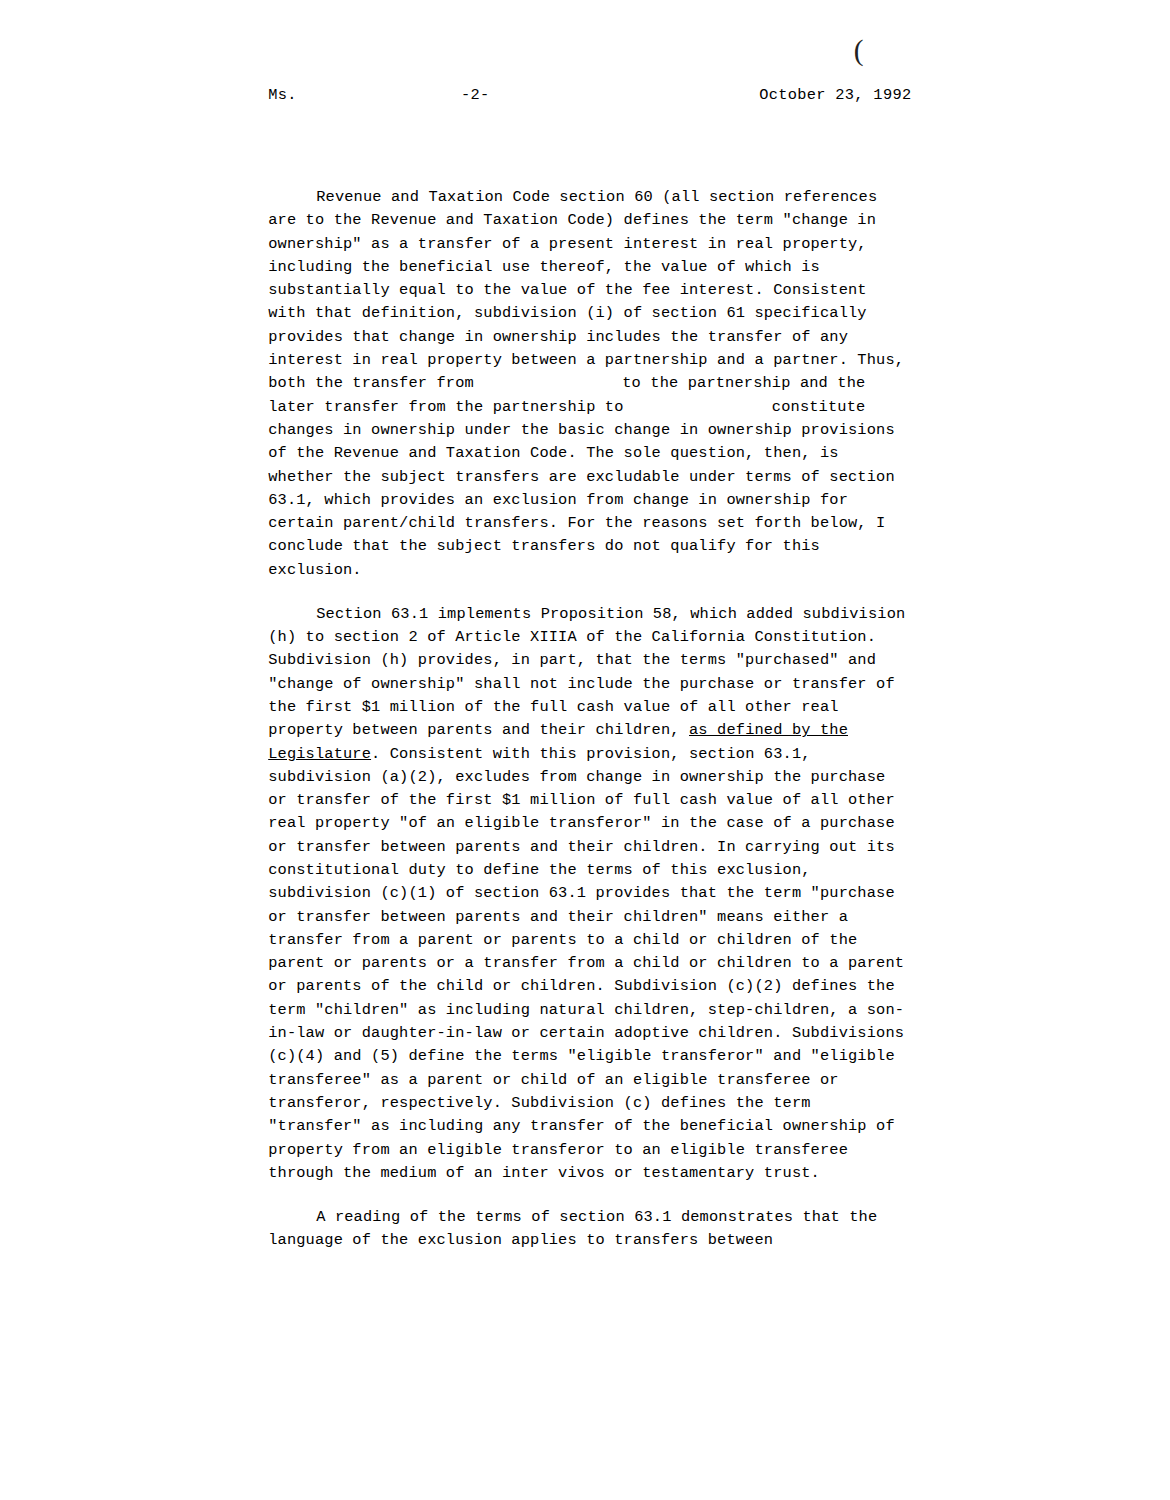(
Ms.
-2-
October 23, 1992
Revenue and Taxation Code section 60 (all section references are to the Revenue and Taxation Code) defines the term "change in ownership" as a transfer of a present interest in real property, including the beneficial use thereof, the value of which is substantially equal to the value of the fee interest. Consistent with that definition, subdivision (i) of section 61 specifically provides that change in ownership includes the transfer of any interest in real property between a partnership and a partner. Thus, both the transfer from to the partnership and the later transfer from the partnership to constitute changes in ownership under the basic change in ownership provisions of the Revenue and Taxation Code. The sole question, then, is whether the subject transfers are excludable under terms of section 63.1, which provides an exclusion from change in ownership for certain parent/child transfers. For the reasons set forth below, I conclude that the subject transfers do not qualify for this exclusion.
Section 63.1 implements Proposition 58, which added subdivision (h) to section 2 of Article XIIIA of the California Constitution. Subdivision (h) provides, in part, that the terms "purchased" and "change of ownership" shall not include the purchase or transfer of the first $1 million of the full cash value of all other real property between parents and their children, as defined by the Legislature. Consistent with this provision, section 63.1, subdivision (a)(2), excludes from change in ownership the purchase or transfer of the first $1 million of full cash value of all other real property "of an eligible transferor" in the case of a purchase or transfer between parents and their children. In carrying out its constitutional duty to define the terms of this exclusion, subdivision (c)(1) of section 63.1 provides that the term "purchase or transfer between parents and their children" means either a transfer from a parent or parents to a child or children of the parent or parents or a transfer from a child or children to a parent or parents of the child or children. Subdivision (c)(2) defines the term "children" as including natural children, step-children, a son-in-law or daughter-in-law or certain adoptive children. Subdivisions (c)(4) and (5) define the terms "eligible transferor" and "eligible transferee" as a parent or child of an eligible transferee or transferor, respectively. Subdivision (c) defines the term "transfer" as including any transfer of the beneficial ownership of property from an eligible transferor to an eligible transferee through the medium of an inter vivos or testamentary trust.
A reading of the terms of section 63.1 demonstrates that the language of the exclusion applies to transfers between